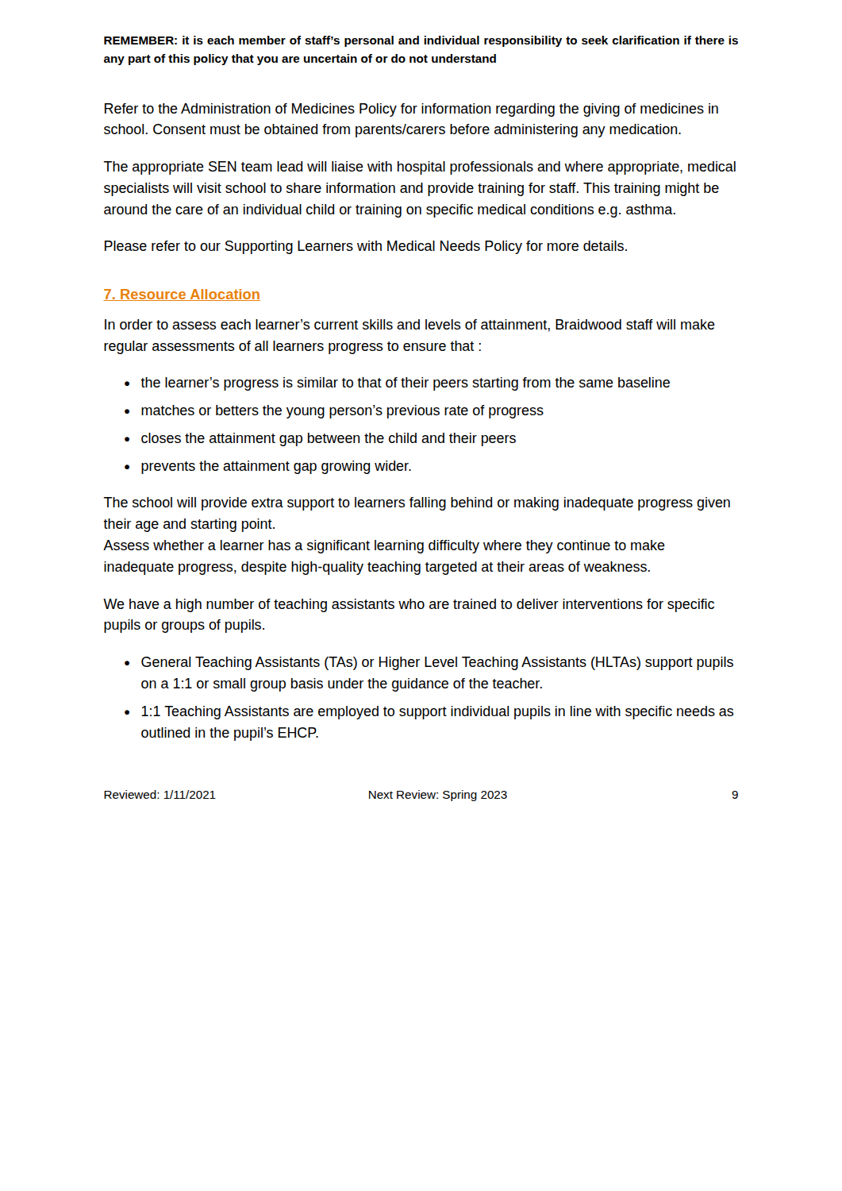REMEMBER: it is each member of staff’s personal and individual responsibility to seek clarification if there is any part of this policy that you are uncertain of or do not understand
Refer to the Administration of Medicines Policy for information regarding the giving of medicines in school. Consent must be obtained from parents/carers before administering any medication.
The appropriate SEN team lead will liaise with hospital professionals and where appropriate, medical specialists will visit school to share information and provide training for staff. This training might be around the care of an individual child or training on specific medical conditions e.g. asthma.
Please refer to our Supporting Learners with Medical Needs Policy for more details.
7. Resource Allocation
In order to assess each learner’s current skills and levels of attainment, Braidwood staff will make regular assessments of all learners progress to ensure that :
the learner’s progress is similar to that of their peers starting from the same baseline
matches or betters the young person’s previous rate of progress
closes the attainment gap between the child and their peers
prevents the attainment gap growing wider.
The school will provide extra support to learners falling behind or making inadequate progress given their age and starting point.
Assess whether a learner has a significant learning difficulty where they continue to make inadequate progress, despite high-quality teaching targeted at their areas of weakness.
We have a high number of teaching assistants who are trained to deliver interventions for specific pupils or groups of pupils.
General Teaching Assistants (TAs) or Higher Level Teaching Assistants (HLTAs) support pupils on a 1:1 or small group basis under the guidance of the teacher.
1:1 Teaching Assistants are employed to support individual pupils in line with specific needs as outlined in the pupil’s EHCP.
Reviewed: 1/11/2021 Next Review: Spring 2023 9